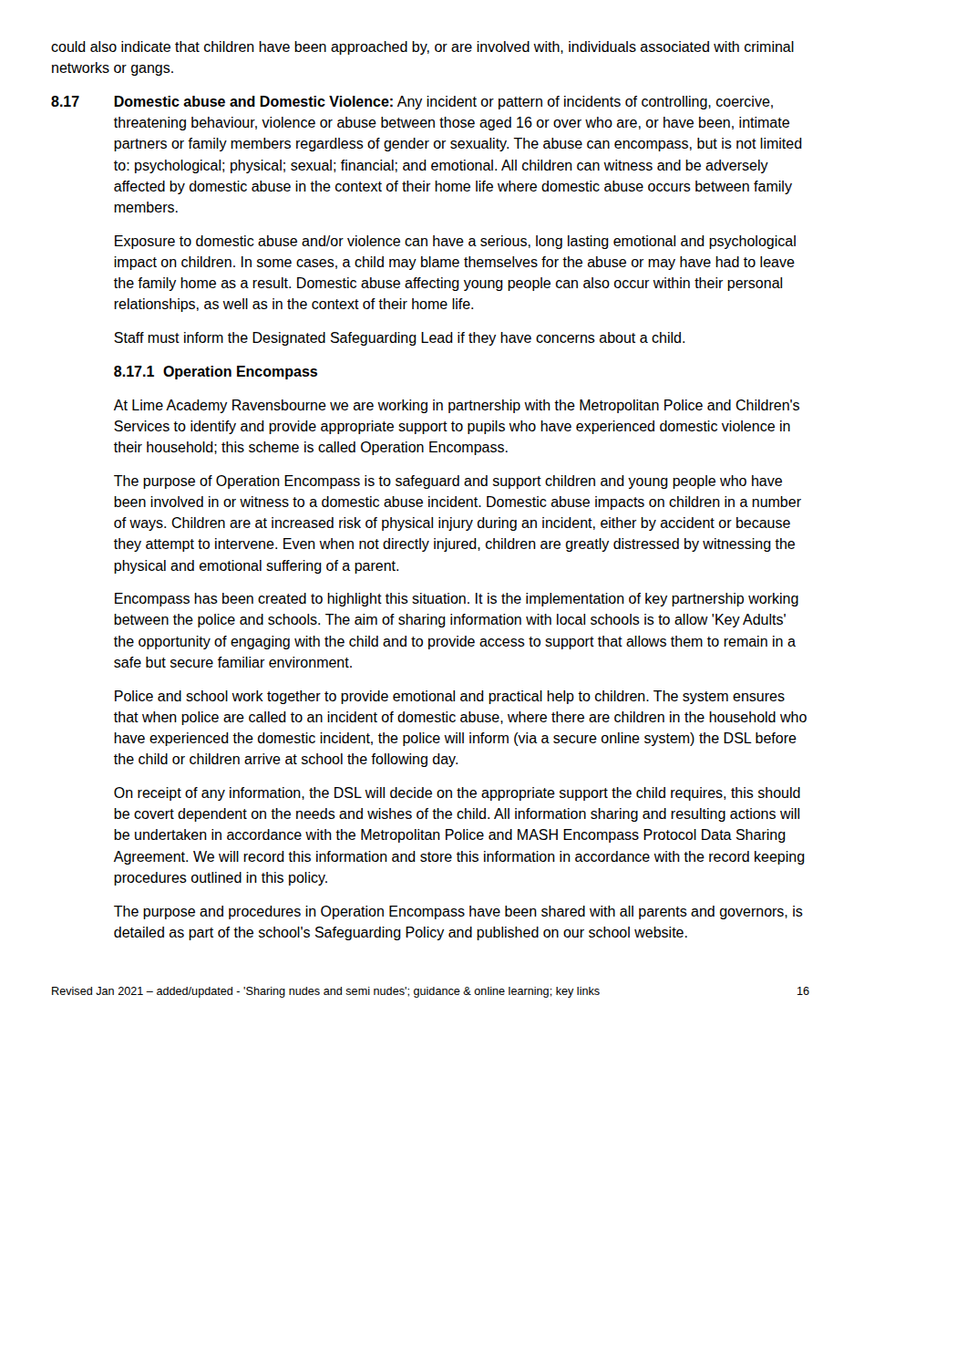could also indicate that children have been approached by, or are involved with, individuals associated with criminal networks or gangs.
8.17
Domestic abuse and Domestic Violence: Any incident or pattern of incidents of controlling, coercive, threatening behaviour, violence or abuse between those aged 16 or over who are, or have been, intimate partners or family members regardless of gender or sexuality. The abuse can encompass, but is not limited to: psychological; physical; sexual; financial; and emotional. All children can witness and be adversely affected by domestic abuse in the context of their home life where domestic abuse occurs between family members.
Exposure to domestic abuse and/or violence can have a serious, long lasting emotional and psychological impact on children. In some cases, a child may blame themselves for the abuse or may have had to leave the family home as a result. Domestic abuse affecting young people can also occur within their personal relationships, as well as in the context of their home life.
Staff must inform the Designated Safeguarding Lead if they have concerns about a child.
8.17.1 Operation Encompass
At Lime Academy Ravensbourne we are working in partnership with the Metropolitan Police and Children's Services to identify and provide appropriate support to pupils who have experienced domestic violence in their household; this scheme is called Operation Encompass.
The purpose of Operation Encompass is to safeguard and support children and young people who have been involved in or witness to a domestic abuse incident. Domestic abuse impacts on children in a number of ways. Children are at increased risk of physical injury during an incident, either by accident or because they attempt to intervene. Even when not directly injured, children are greatly distressed by witnessing the physical and emotional suffering of a parent.
Encompass has been created to highlight this situation. It is the implementation of key partnership working between the police and schools. The aim of sharing information with local schools is to allow 'Key Adults' the opportunity of engaging with the child and to provide access to support that allows them to remain in a safe but secure familiar environment.
Police and school work together to provide emotional and practical help to children. The system ensures that when police are called to an incident of domestic abuse, where there are children in the household who have experienced the domestic incident, the police will inform (via a secure online system) the DSL before the child or children arrive at school the following day.
On receipt of any information, the DSL will decide on the appropriate support the child requires, this should be covert dependent on the needs and wishes of the child. All information sharing and resulting actions will be undertaken in accordance with the Metropolitan Police and MASH Encompass Protocol Data Sharing Agreement. We will record this information and store this information in accordance with the record keeping procedures outlined in this policy.
The purpose and procedures in Operation Encompass have been shared with all parents and governors, is detailed as part of the school's Safeguarding Policy and published on our school website.
Revised Jan 2021 – added/updated - 'Sharing nudes and semi nudes'; guidance & online learning; key links 16